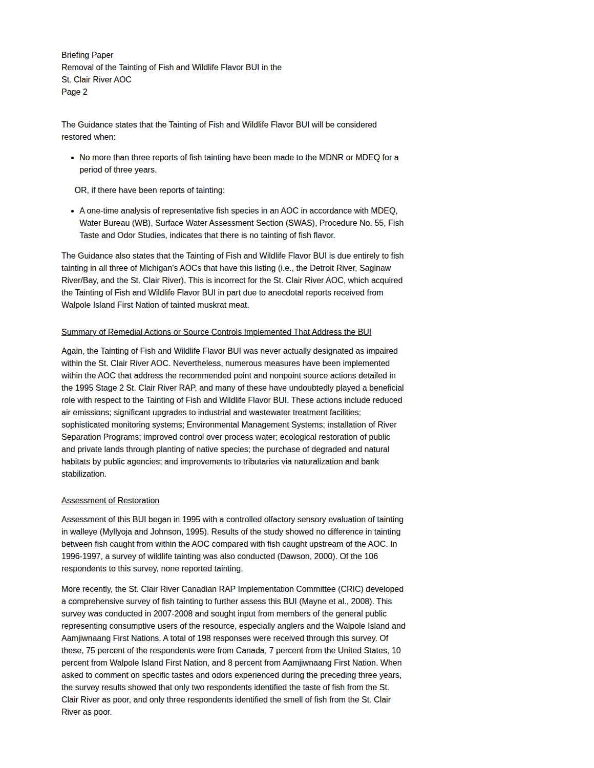Briefing Paper
Removal of the Tainting of Fish and Wildlife Flavor BUI in the
St. Clair River AOC
Page 2
The Guidance states that the Tainting of Fish and Wildlife Flavor BUI will be considered restored when:
No more than three reports of fish tainting have been made to the MDNR or MDEQ for a period of three years.
OR, if there have been reports of tainting:
A one-time analysis of representative fish species in an AOC in accordance with MDEQ, Water Bureau (WB), Surface Water Assessment Section (SWAS), Procedure No. 55, Fish Taste and Odor Studies, indicates that there is no tainting of fish flavor.
The Guidance also states that the Tainting of Fish and Wildlife Flavor BUI is due entirely to fish tainting in all three of Michigan's AOCs that have this listing (i.e., the Detroit River, Saginaw River/Bay, and the St. Clair River). This is incorrect for the St. Clair River AOC, which acquired the Tainting of Fish and Wildlife Flavor BUI in part due to anecdotal reports received from Walpole Island First Nation of tainted muskrat meat.
Summary of Remedial Actions or Source Controls Implemented That Address the BUI
Again, the Tainting of Fish and Wildlife Flavor BUI was never actually designated as impaired within the St. Clair River AOC. Nevertheless, numerous measures have been implemented within the AOC that address the recommended point and nonpoint source actions detailed in the 1995 Stage 2 St. Clair River RAP, and many of these have undoubtedly played a beneficial role with respect to the Tainting of Fish and Wildlife Flavor BUI. These actions include reduced air emissions; significant upgrades to industrial and wastewater treatment facilities; sophisticated monitoring systems; Environmental Management Systems; installation of River Separation Programs; improved control over process water; ecological restoration of public and private lands through planting of native species; the purchase of degraded and natural habitats by public agencies; and improvements to tributaries via naturalization and bank stabilization.
Assessment of Restoration
Assessment of this BUI began in 1995 with a controlled olfactory sensory evaluation of tainting in walleye (Myllyoja and Johnson, 1995). Results of the study showed no difference in tainting between fish caught from within the AOC compared with fish caught upstream of the AOC. In 1996-1997, a survey of wildlife tainting was also conducted (Dawson, 2000). Of the 106 respondents to this survey, none reported tainting.
More recently, the St. Clair River Canadian RAP Implementation Committee (CRIC) developed a comprehensive survey of fish tainting to further assess this BUI (Mayne et al., 2008). This survey was conducted in 2007-2008 and sought input from members of the general public representing consumptive users of the resource, especially anglers and the Walpole Island and Aamjiwnaang First Nations. A total of 198 responses were received through this survey. Of these, 75 percent of the respondents were from Canada, 7 percent from the United States, 10 percent from Walpole Island First Nation, and 8 percent from Aamjiwnaang First Nation. When asked to comment on specific tastes and odors experienced during the preceding three years, the survey results showed that only two respondents identified the taste of fish from the St. Clair River as poor, and only three respondents identified the smell of fish from the St. Clair River as poor.